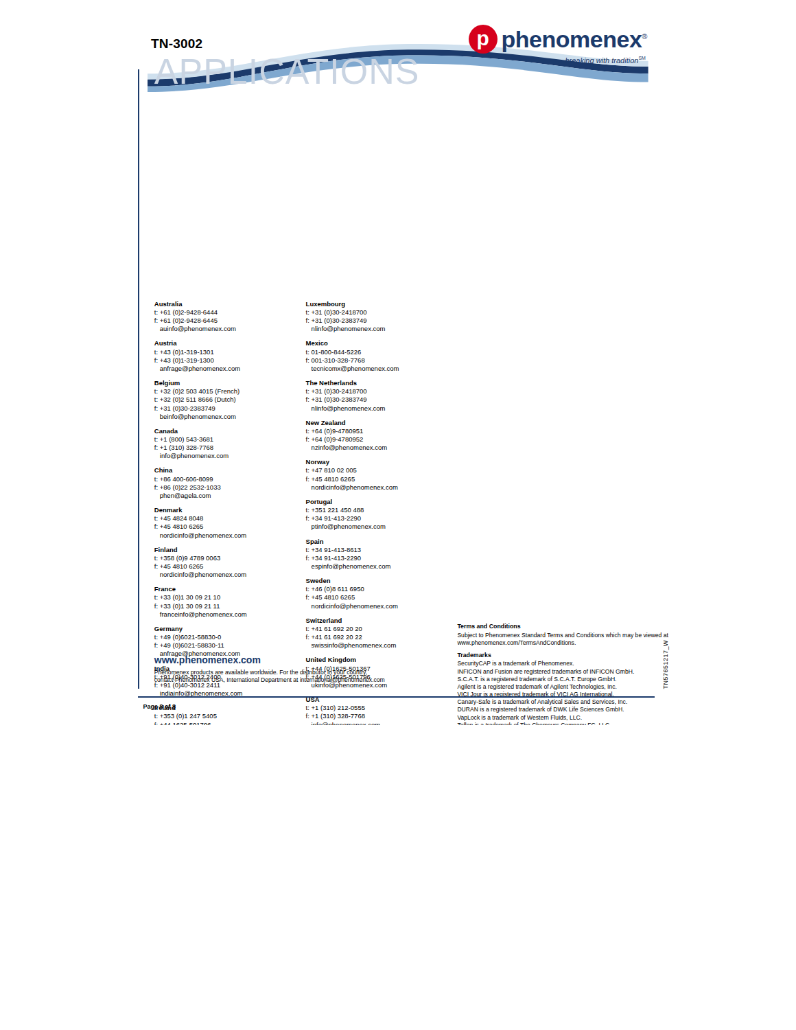TN-3002
phenomenex®
…breaking with tradition SM
APPLICATIONS
Australia
t: +61 (0)2-9428-6444
f: +61 (0)2-9428-6445
auinfo@phenomenex.com
Austria
t: +43 (0)1-319-1301
f: +43 (0)1-319-1300
anfrage@phenomenex.com
Belgium
t: +32 (0)2 503 4015 (French)
t: +32 (0)2 511 8666 (Dutch)
f: +31 (0)30-2383749
beinfo@phenomenex.com
Canada
t: +1 (800) 543-3681
f: +1 (310) 328-7768
info@phenomenex.com
China
t: +86 400-606-8099
f: +86 (0)22 2532-1033
phen@agela.com
Denmark
t: +45 4824 8048
f: +45 4810 6265
nordicinfo@phenomenex.com
Finland
t: +358 (0)9 4789 0063
f: +45 4810 6265
nordicinfo@phenomenex.com
France
t: +33 (0)1 30 09 21 10
f: +33 (0)1 30 09 21 11
franceinfo@phenomenex.com
Germany
t: +49 (0)6021-58830-0
f: +49 (0)6021-58830-11
anfrage@phenomenex.com
India
t: +91 (0)40-3012 2400
f: +91 (0)40-3012 2411
indiainfo@phenomenex.com
Ireland
t: +353 (0)1 247 5405
f: +44 1625-501796
eireinfo@phenomenex.com
Italy
t: +39 051 6327511
f: +39 051 6327555
italiainfo@phenomenex.com
Luxembourg
t: +31 (0)30-2418700
f: +31 (0)30-2383749
nlinfo@phenomenex.com
Mexico
t: 01-800-844-5226
f: 001-310-328-7768
tecnicomx@phenomenex.com
The Netherlands
t: +31 (0)30-2418700
f: +31 (0)30-2383749
nlinfo@phenomenex.com
New Zealand
t: +64 (0)9-4780951
f: +64 (0)9-4780952
nzinfo@phenomenex.com
Norway
t: +47 810 02 005
f: +45 4810 6265
nordicinfo@phenomenex.com
Portugal
t: +351 221 450 488
f: +34 91-413-2290
ptinfo@phenomenex.com
Spain
t: +34 91-413-8613
f: +34 91-413-2290
espinfo@phenomenex.com
Sweden
t: +46 (0)8 611 6950
f: +45 4810 6265
nordicinfo@phenomenex.com
Switzerland
t: +41 61 692 20 20
f: +41 61 692 20 22
swissinfo@phenomenex.com
United Kingdom
t: +44 (0)1625-501367
f: +44 (0)1625-501796
ukinfo@phenomenex.com
USA
t: +1 (310) 212-0555
f: +1 (310) 328-7768
info@phenomenex.com
All other countries
Corporate Office USA
t: +1 (310) 212-0555
f: +1 (310) 328-7768
info@phenomenex.com
Terms and Conditions
Subject to Phenomenex Standard Terms and Conditions which may be viewed at www.phenomenex.com/TermsAndConditions.
Trademarks
SecurityCAP is a trademark of Phenomenex.
INFICON and Fusion are registered trademarks of INFICON GmbH.
S.C.A.T. is a registered trademark of S.C.A.T. Europe GmbH.
Agilent is a registered trademark of Agilent Technologies, Inc.
VICI Jour is a registered trademark of VICI AG International.
Canary-Safe is a trademark of Analytical Sales and Services, Inc.
DURAN is a registered trademark of DWK Life Sciences GmbH.
VapLock is a trademark of Western Fluids, LLC.
Teflon is a trademark of The Chemours Company FC, LLC.
Disclaimers
Phenomenex is not affiliated with the above companies.
FOR RESEARCH USE ONLY. Not for use in clinical diagnostic procedures.
© 2018 Phenomenex, Inc. All rights reserved.
www.phenomenex.com
Phenomenex products are available worldwide. For the distributor in your country,
contact Phenomenex USA, International Department at international@phenomenex.com
TN57651217_W
Page 8 of 8